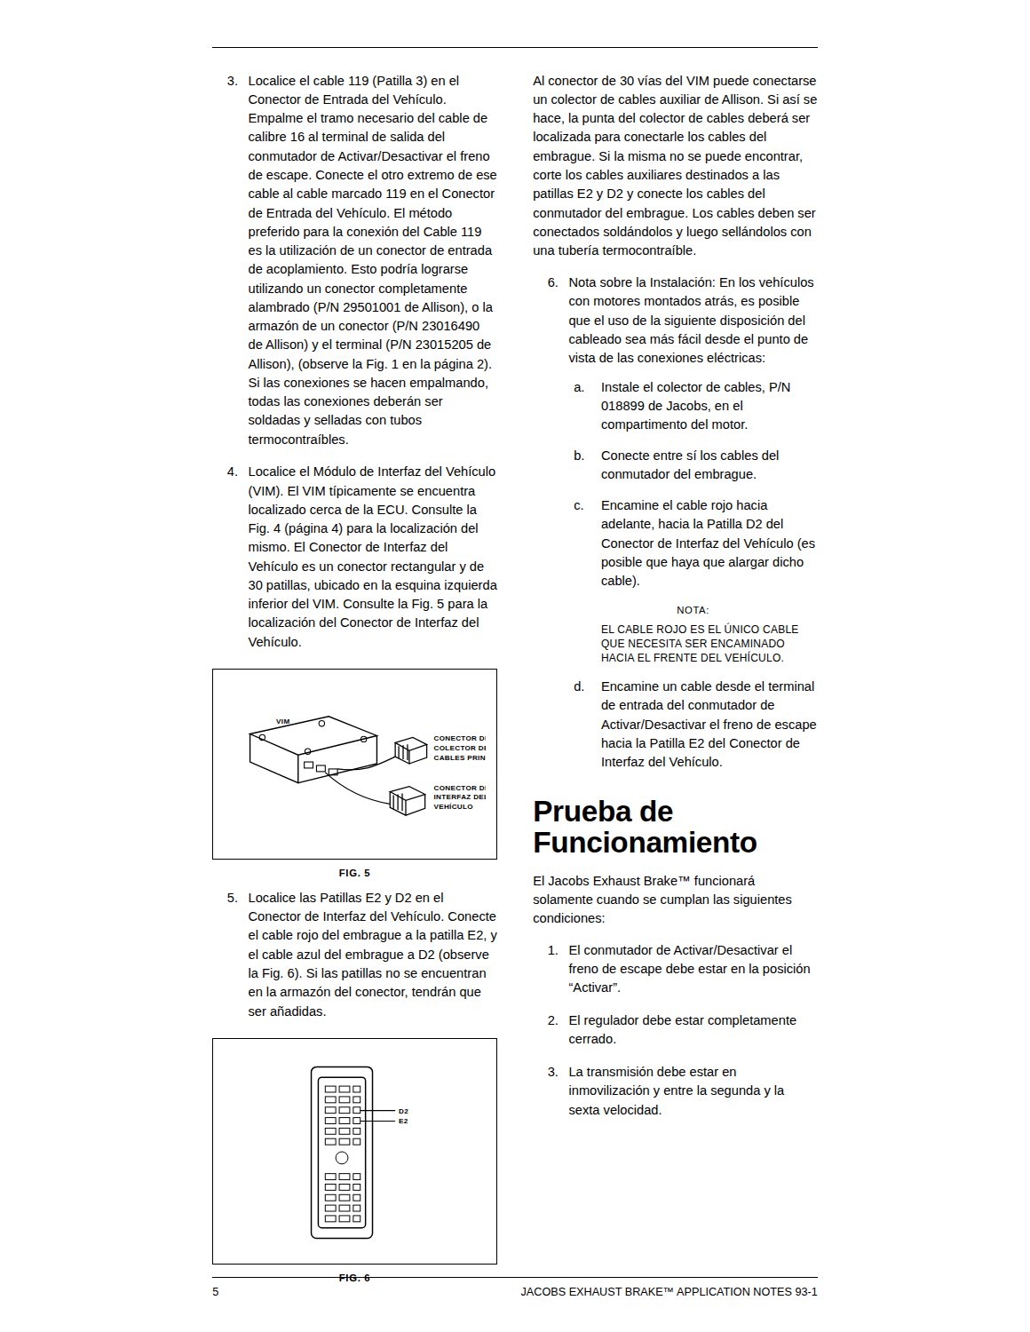3. Localice el cable 119 (Patilla 3) en el Conector de Entrada del Vehículo. Empalme el tramo necesario del cable de calibre 16 al terminal de salida del conmutador de Activar/Desactivar el freno de escape. Conecte el otro extremo de ese cable al cable marcado 119 en el Conector de Entrada del Vehículo. El método preferido para la conexión del Cable 119 es la utilización de un conector de entrada de acoplamiento. Esto podría lograrse utilizando un conector completamente alambrado (P/N 29501001 de Allison), o la armazón de un conector (P/N 23016490 de Allison) y el terminal (P/N 23015205 de Allison), (observe la Fig. 1 en la página 2). Si las conexiones se hacen empalmando, todas las conexiones deberán ser soldadas y selladas con tubos termocontraíbles.
4. Localice el Módulo de Interfaz del Vehículo (VIM). El VIM típicamente se encuentra localizado cerca de la ECU. Consulte la Fig. 4 (página 4) para la localización del mismo. El Conector de Interfaz del Vehículo es un conector rectangular y de 30 patillas, ubicado en la esquina izquierda inferior del VIM. Consulte la Fig. 5 para la localización del Conector de Interfaz del Vehículo.
VIM CONECTOR DEL COLECTOR DE CABLES PRINCIPAL CONECTOR DE INTERFAZ DEL VEHÍCULO
FIG. 5
5. Localice las Patillas E2 y D2 en el Conector de Interfaz del Vehículo. Conecte el cable rojo del embrague a la patilla E2, y el cable azul del embrague a D2 (observe la Fig. 6). Si las patillas no se encuentran en la armazón del conector, tendrán que ser añadidas.
D2 E2
FIG. 6
Al conector de 30 vías del VIM puede conectarse un colector de cables auxiliar de Allison. Si así se hace, la punta del colector de cables deberá ser localizada para conectarle los cables del embrague. Si la misma no se puede encontrar, corte los cables auxiliares destinados a las patillas E2 y D2 y conecte los cables del conmutador del embrague. Los cables deben ser conectados soldándolos y luego sellándolos con una tubería termocontraíble.
6. Nota sobre la Instalación: En los vehículos con motores montados atrás, es posible que el uso de la siguiente disposición del cableado sea más fácil desde el punto de vista de las conexiones eléctricas:
a. Instale el colector de cables, P/N 018899 de Jacobs, en el compartimento del motor.
b. Conecte entre sí los cables del conmutador del embrague.
c. Encamine el cable rojo hacia adelante, hacia la Patilla D2 del Conector de Interfaz del Vehículo (es posible que haya que alargar dicho cable).
NOTA:
EL CABLE ROJO ES EL ÚNICO CABLE QUE NECESITA SER ENCAMINADO HACIA EL FRENTE DEL VEHÍCULO.
d. Encamine un cable desde el terminal de entrada del conmutador de Activar/Desactivar el freno de escape hacia la Patilla E2 del Conector de Interfaz del Vehículo.
Prueba de Funcionamiento
El Jacobs Exhaust Brake™ funcionará solamente cuando se cumplan las siguientes condiciones:
1. El conmutador de Activar/Desactivar el freno de escape debe estar en la posición “Activar”.
2. El regulador debe estar completamente cerrado.
3. La transmisión debe estar en inmovilización y entre la segunda y la sexta velocidad.
5 JACOBS EXHAUST BRAKE™ APPLICATION NOTES 93-1